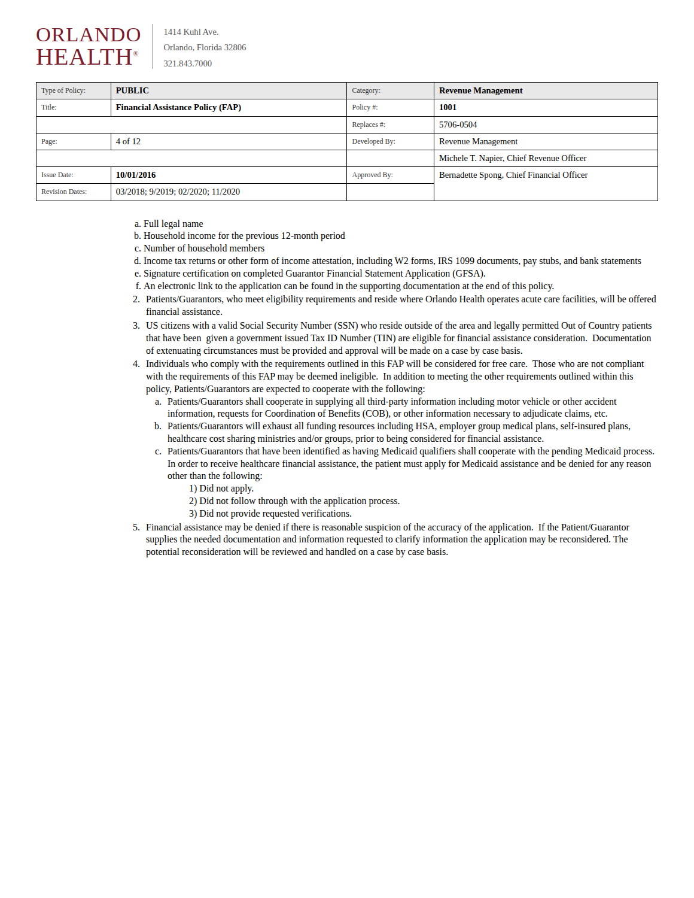ORLANDO
HEALTH®
1414 Kuhl Ave.
Orlando, Florida 32806
321.843.7000
| Type of Policy: | PUBLIC | Category: | Revenue Management |
| Title: | Financial Assistance Policy (FAP) | Policy #: | 1001 |
| | Replaces #: | 5706-0504 |
| Page: | 4 of 12 | Developed By: | Revenue Management |
| | | Michele T. Napier, Chief Revenue Officer |
| Issue Date: | 10/01/2016 | Approved By: | Bernadette Spong, Chief Financial Officer |
| Revision Dates: | 03/2018; 9/2019; 02/2020; 11/2020 | |
Full legal name
Household income for the previous 12-month period
Number of household members
Income tax returns or other form of income attestation, including W2 forms, IRS 1099 documents, pay stubs, and bank statements
Signature certification on completed Guarantor Financial Statement Application (GFSA).
An electronic link to the application can be found in the supporting documentation at the end of this policy.
Patients/Guarantors, who meet eligibility requirements and reside where Orlando Health operates acute care facilities, will be offered financial assistance.
US citizens with a valid Social Security Number (SSN) who reside outside of the area and legally permitted Out of Country patients that have been given a government issued Tax ID Number (TIN) are eligible for financial assistance consideration. Documentation of extenuating circumstances must be provided and approval will be made on a case by case basis.
Individuals who comply with the requirements outlined in this FAP will be considered for free care. Those who are not compliant with the requirements of this FAP may be deemed ineligible. In addition to meeting the other requirements outlined within this policy, Patients/Guarantors are expected to cooperate with the following:
Patients/Guarantors shall cooperate in supplying all third-party information including motor vehicle or other accident information, requests for Coordination of Benefits (COB), or other information necessary to adjudicate claims, etc.
Patients/Guarantors will exhaust all funding resources including HSA, employer group medical plans, self-insured plans, healthcare cost sharing ministries and/or groups, prior to being considered for financial assistance.
Patients/Guarantors that have been identified as having Medicaid qualifiers shall cooperate with the pending Medicaid process. In order to receive healthcare financial assistance, the patient must apply for Medicaid assistance and be denied for any reason other than the following:
Did not apply.
Did not follow through with the application process.
Did not provide requested verifications.
Financial assistance may be denied if there is reasonable suspicion of the accuracy of the application. If the Patient/Guarantor supplies the needed documentation and information requested to clarify information the application may be reconsidered. The potential reconsideration will be reviewed and handled on a case by case basis.